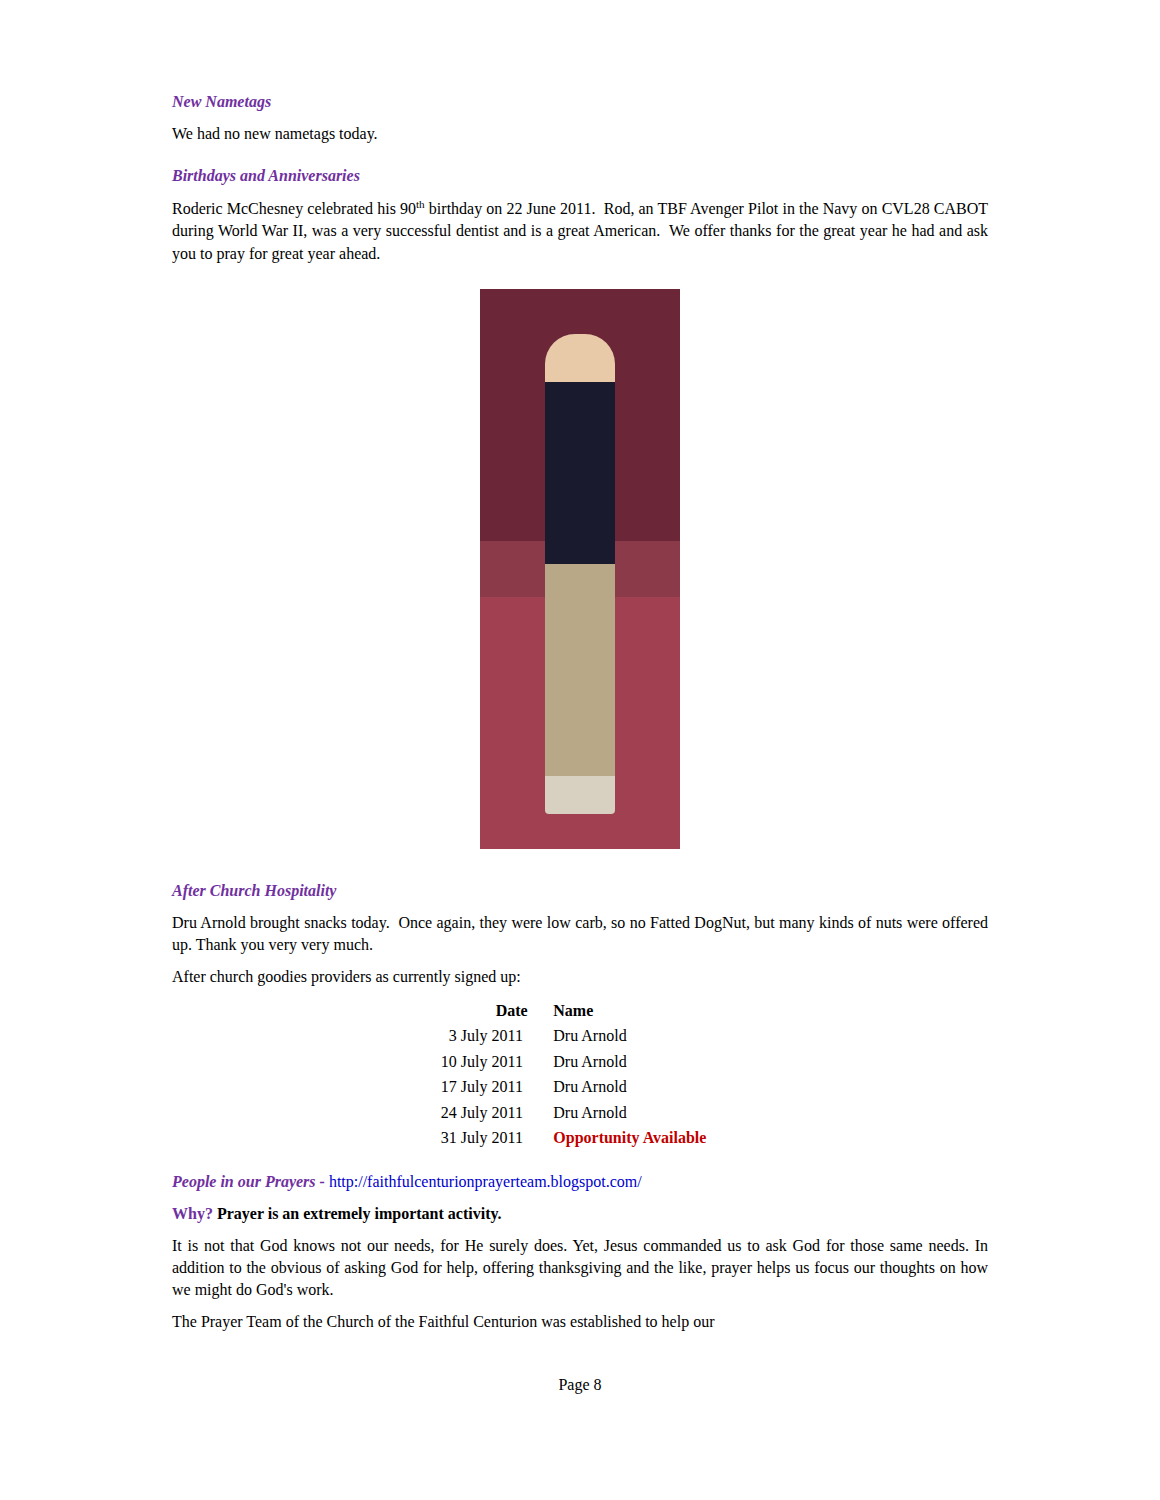New Nametags
We had no new nametags today.
Birthdays and Anniversaries
Roderic McChesney celebrated his 90th birthday on 22 June 2011. Rod, an TBF Avenger Pilot in the Navy on CVL28 CABOT during World War II, was a very successful dentist and is a great American. We offer thanks for the great year he had and ask you to pray for great year ahead.
After Church Hospitality
Dru Arnold brought snacks today. Once again, they were low carb, so no Fatted DogNut, but many kinds of nuts were offered up. Thank you very very much.
After church goodies providers as currently signed up:
| Date | Name |
| --- | --- |
| 3 July 2011 | Dru Arnold |
| 10 July 2011 | Dru Arnold |
| 17 July 2011 | Dru Arnold |
| 24 July 2011 | Dru Arnold |
| 31 July 2011 | Opportunity Available |
People in our Prayers - http://faithfulcenturionprayerteam.blogspot.com/
Why? Prayer is an extremely important activity.
It is not that God knows not our needs, for He surely does. Yet, Jesus commanded us to ask God for those same needs. In addition to the obvious of asking God for help, offering thanksgiving and the like, prayer helps us focus our thoughts on how we might do God's work.
The Prayer Team of the Church of the Faithful Centurion was established to help our
Page 8